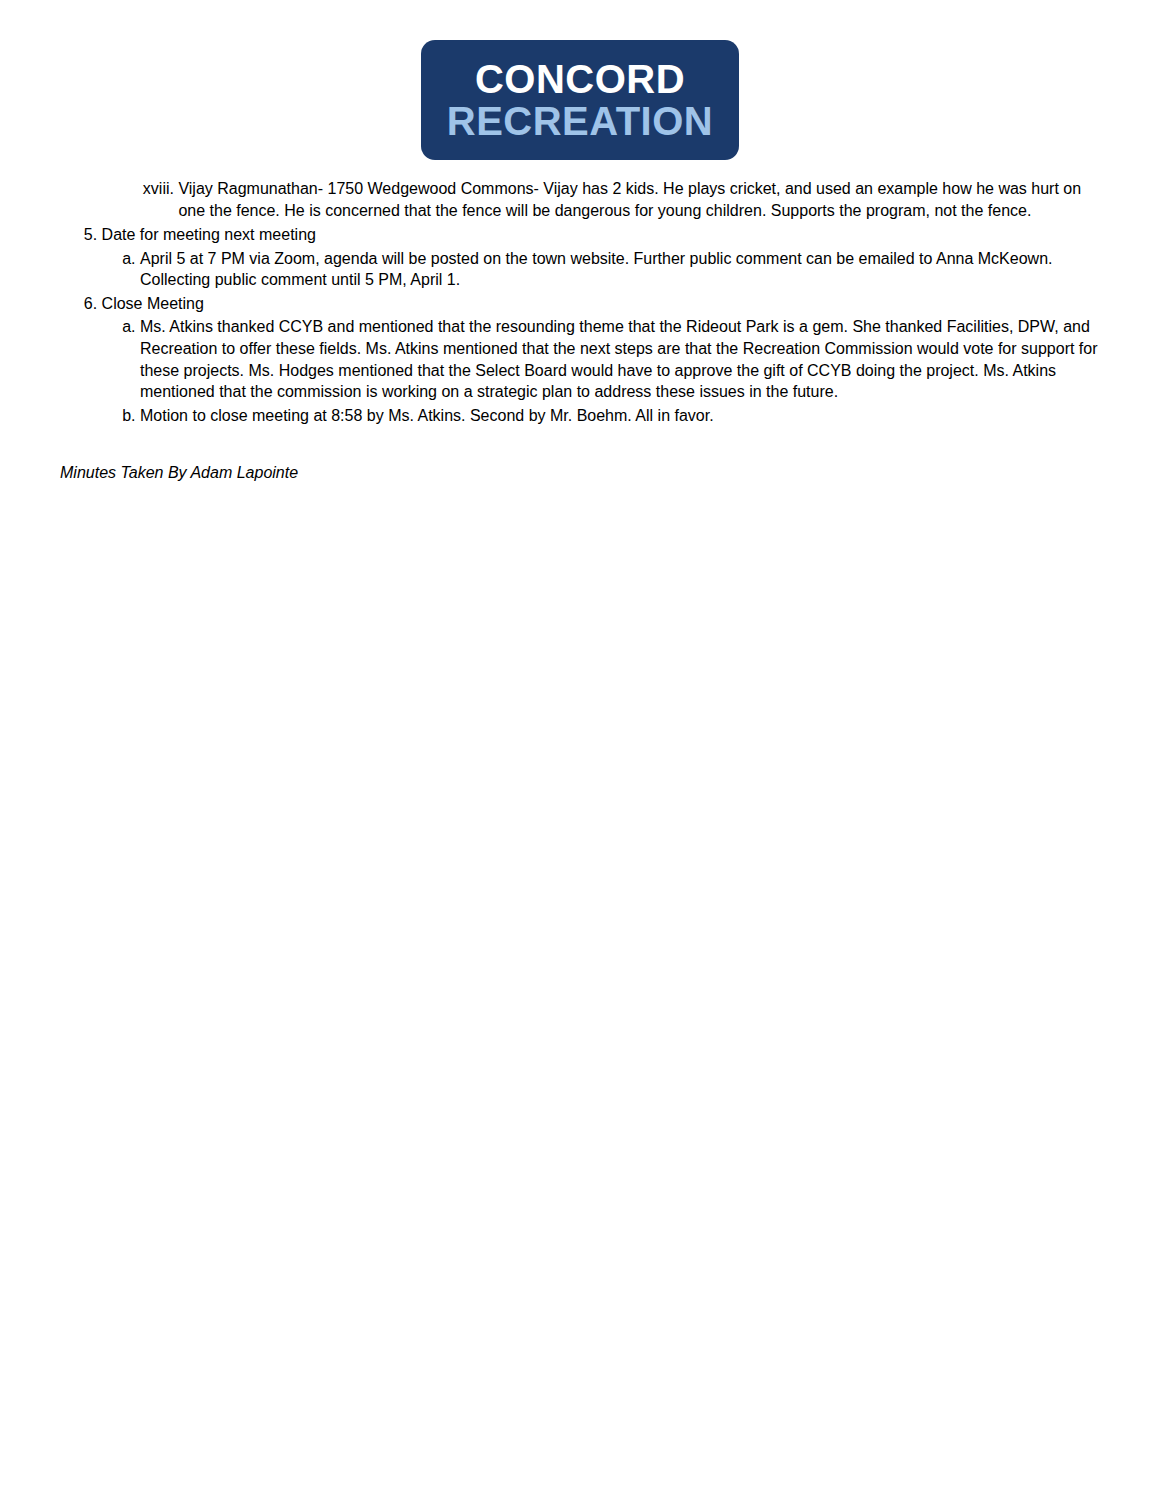CONCORD RECREATION
Vijay Ragmunathan- 1750 Wedgewood Commons- Vijay has 2 kids. He plays cricket, and used an example how he was hurt on one the fence. He is concerned that the fence will be dangerous for young children. Supports the program, not the fence.
Date for meeting next meeting
April 5 at 7 PM via Zoom, agenda will be posted on the town website. Further public comment can be emailed to Anna McKeown. Collecting public comment until 5 PM, April 1.
Close Meeting
Ms. Atkins thanked CCYB and mentioned that the resounding theme that the Rideout Park is a gem. She thanked Facilities, DPW, and Recreation to offer these fields. Ms. Atkins mentioned that the next steps are that the Recreation Commission would vote for support for these projects. Ms. Hodges mentioned that the Select Board would have to approve the gift of CCYB doing the project. Ms. Atkins mentioned that the commission is working on a strategic plan to address these issues in the future.
Motion to close meeting at 8:58 by Ms. Atkins. Second by Mr. Boehm. All in favor.
Minutes Taken By Adam Lapointe